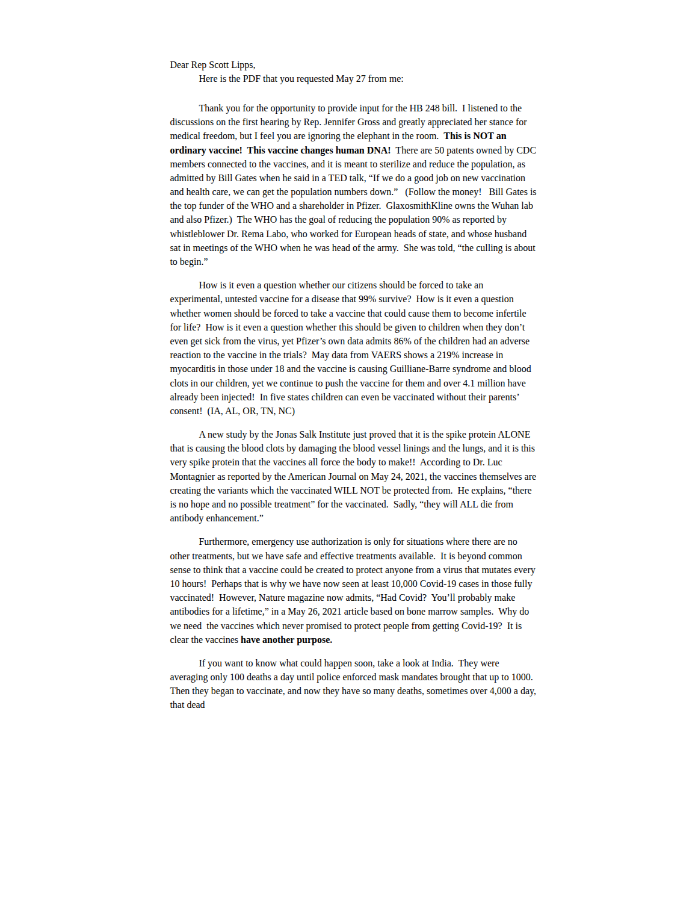Dear Rep Scott Lipps,
Here is the PDF that you requested May 27 from me:
Thank you for the opportunity to provide input for the HB 248 bill. I listened to the discussions on the first hearing by Rep. Jennifer Gross and greatly appreciated her stance for medical freedom, but I feel you are ignoring the elephant in the room. This is NOT an ordinary vaccine! This vaccine changes human DNA! There are 50 patents owned by CDC members connected to the vaccines, and it is meant to sterilize and reduce the population, as admitted by Bill Gates when he said in a TED talk, “If we do a good job on new vaccination and health care, we can get the population numbers down.” (Follow the money! Bill Gates is the top funder of the WHO and a shareholder in Pfizer. GlaxosmithKline owns the Wuhan lab and also Pfizer.) The WHO has the goal of reducing the population 90% as reported by whistleblower Dr. Rema Labo, who worked for European heads of state, and whose husband sat in meetings of the WHO when he was head of the army. She was told, “the culling is about to begin.”
How is it even a question whether our citizens should be forced to take an experimental, untested vaccine for a disease that 99% survive? How is it even a question whether women should be forced to take a vaccine that could cause them to become infertile for life? How is it even a question whether this should be given to children when they don’t even get sick from the virus, yet Pfizer’s own data admits 86% of the children had an adverse reaction to the vaccine in the trials? May data from VAERS shows a 219% increase in myocarditis in those under 18 and the vaccine is causing Guilliane-Barre syndrome and blood clots in our children, yet we continue to push the vaccine for them and over 4.1 million have already been injected! In five states children can even be vaccinated without their parents’ consent! (IA, AL, OR, TN, NC)
A new study by the Jonas Salk Institute just proved that it is the spike protein ALONE that is causing the blood clots by damaging the blood vessel linings and the lungs, and it is this very spike protein that the vaccines all force the body to make!! According to Dr. Luc Montagnier as reported by the American Journal on May 24, 2021, the vaccines themselves are creating the variants which the vaccinated WILL NOT be protected from. He explains, “there is no hope and no possible treatment” for the vaccinated. Sadly, “they will ALL die from antibody enhancement.”
Furthermore, emergency use authorization is only for situations where there are no other treatments, but we have safe and effective treatments available. It is beyond common sense to think that a vaccine could be created to protect anyone from a virus that mutates every 10 hours! Perhaps that is why we have now seen at least 10,000 Covid-19 cases in those fully vaccinated! However, Nature magazine now admits, “Had Covid? You’ll probably make antibodies for a lifetime,” in a May 26, 2021 article based on bone marrow samples. Why do we need the vaccines which never promised to protect people from getting Covid-19? It is clear the vaccines have another purpose.
If you want to know what could happen soon, take a look at India. They were averaging only 100 deaths a day until police enforced mask mandates brought that up to 1000. Then they began to vaccinate, and now they have so many deaths, sometimes over 4,000 a day, that dead